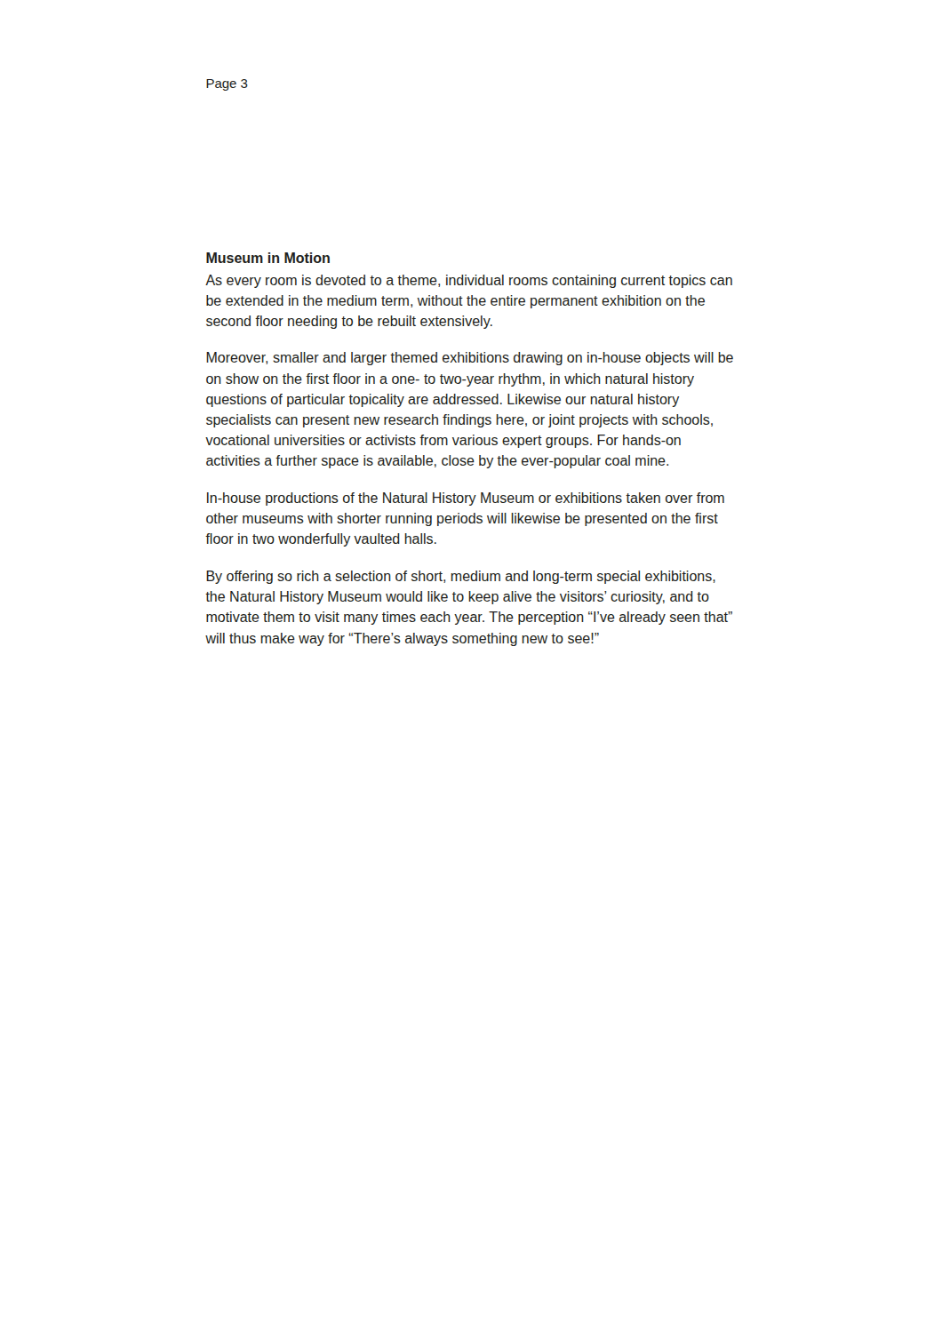Page 3
Museum in Motion
As every room is devoted to a theme, individual rooms containing current topics can be extended in the medium term, without the entire permanent exhibition on the second floor needing to be rebuilt extensively.
Moreover, smaller and larger themed exhibitions drawing on in-house objects will be on show on the first floor in a one- to two-year rhythm, in which natural history questions of particular topicality are addressed. Likewise our natural history specialists can present new research findings here, or joint projects with schools, vocational universities or activists from various expert groups. For hands-on activities a further space is available, close by the ever-popular coal mine.
In-house productions of the Natural History Museum or exhibitions taken over from other museums with shorter running periods will likewise be presented on the first floor in two wonderfully vaulted halls.
By offering so rich a selection of short, medium and long-term special exhibitions, the Natural History Museum would like to keep alive the visitors’ curiosity, and to motivate them to visit many times each year. The perception “I’ve already seen that” will thus make way for “There’s always something new to see!”